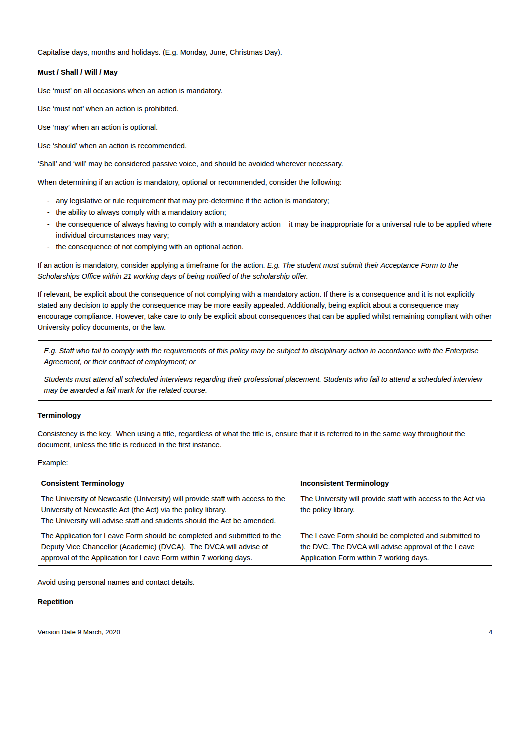Capitalise days, months and holidays. (E.g. Monday, June, Christmas Day).
Must / Shall / Will / May
Use ‘must’ on all occasions when an action is mandatory.
Use ‘must not’ when an action is prohibited.
Use ‘may’ when an action is optional.
Use ‘should’ when an action is recommended.
‘Shall’ and ‘will’ may be considered passive voice, and should be avoided wherever necessary.
When determining if an action is mandatory, optional or recommended, consider the following:
any legislative or rule requirement that may pre-determine if the action is mandatory;
the ability to always comply with a mandatory action;
the consequence of always having to comply with a mandatory action – it may be inappropriate for a universal rule to be applied where individual circumstances may vary;
the consequence of not complying with an optional action.
If an action is mandatory, consider applying a timeframe for the action. E.g. The student must submit their Acceptance Form to the Scholarships Office within 21 working days of being notified of the scholarship offer.
If relevant, be explicit about the consequence of not complying with a mandatory action. If there is a consequence and it is not explicitly stated any decision to apply the consequence may be more easily appealed. Additionally, being explicit about a consequence may encourage compliance. However, take care to only be explicit about consequences that can be applied whilst remaining compliant with other University policy documents, or the law.
E.g. Staff who fail to comply with the requirements of this policy may be subject to disciplinary action in accordance with the Enterprise Agreement, or their contract of employment; or
Students must attend all scheduled interviews regarding their professional placement. Students who fail to attend a scheduled interview may be awarded a fail mark for the related course.
Terminology
Consistency is the key. When using a title, regardless of what the title is, ensure that it is referred to in the same way throughout the document, unless the title is reduced in the first instance.
Example:
| Consistent Terminology | Inconsistent Terminology |
| --- | --- |
| The University of Newcastle (University) will provide staff with access to the University of Newcastle Act (the Act) via the policy library. The University will advise staff and students should the Act be amended. | The University will provide staff with access to the Act via the policy library. |
| The Application for Leave Form should be completed and submitted to the Deputy Vice Chancellor (Academic) (DVCA). The DVCA will advise of approval of the Application for Leave Form within 7 working days. | The Leave Form should be completed and submitted to the DVC. The DVCA will advise approval of the Leave Application Form within 7 working days. |
Avoid using personal names and contact details.
Repetition
Version Date 9 March, 2020 4